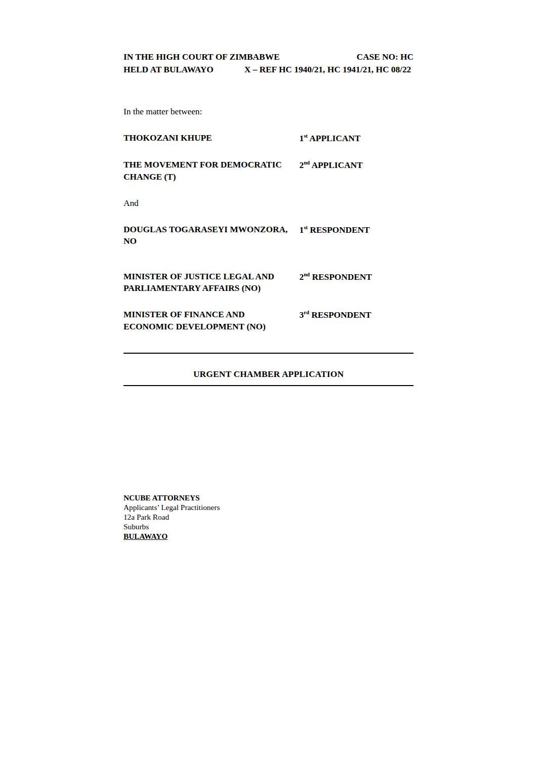IN THE HIGH COURT OF ZIMBABWE CASE NO: HC
HELD AT BULAWAYO X – REF HC 1940/21, HC 1941/21, HC 08/22
In the matter between:
Thokozani Khupe
1st Applicant
The Movement for Democratic
Change (T)
2nd Applicant
And
Douglas Togaraseyi Mwonzora, NO
1st Respondent
Minister of Justice Legal and
Parliamentary Affairs (NO)
2nd Respondent
Minister of Finance and
Economic Development (NO)
3rd Respondent
Urgent Chamber Application
Ncube Attorneys
Applicants’ Legal Practitioners
12a Park Road
Suburbs
Bulawayo